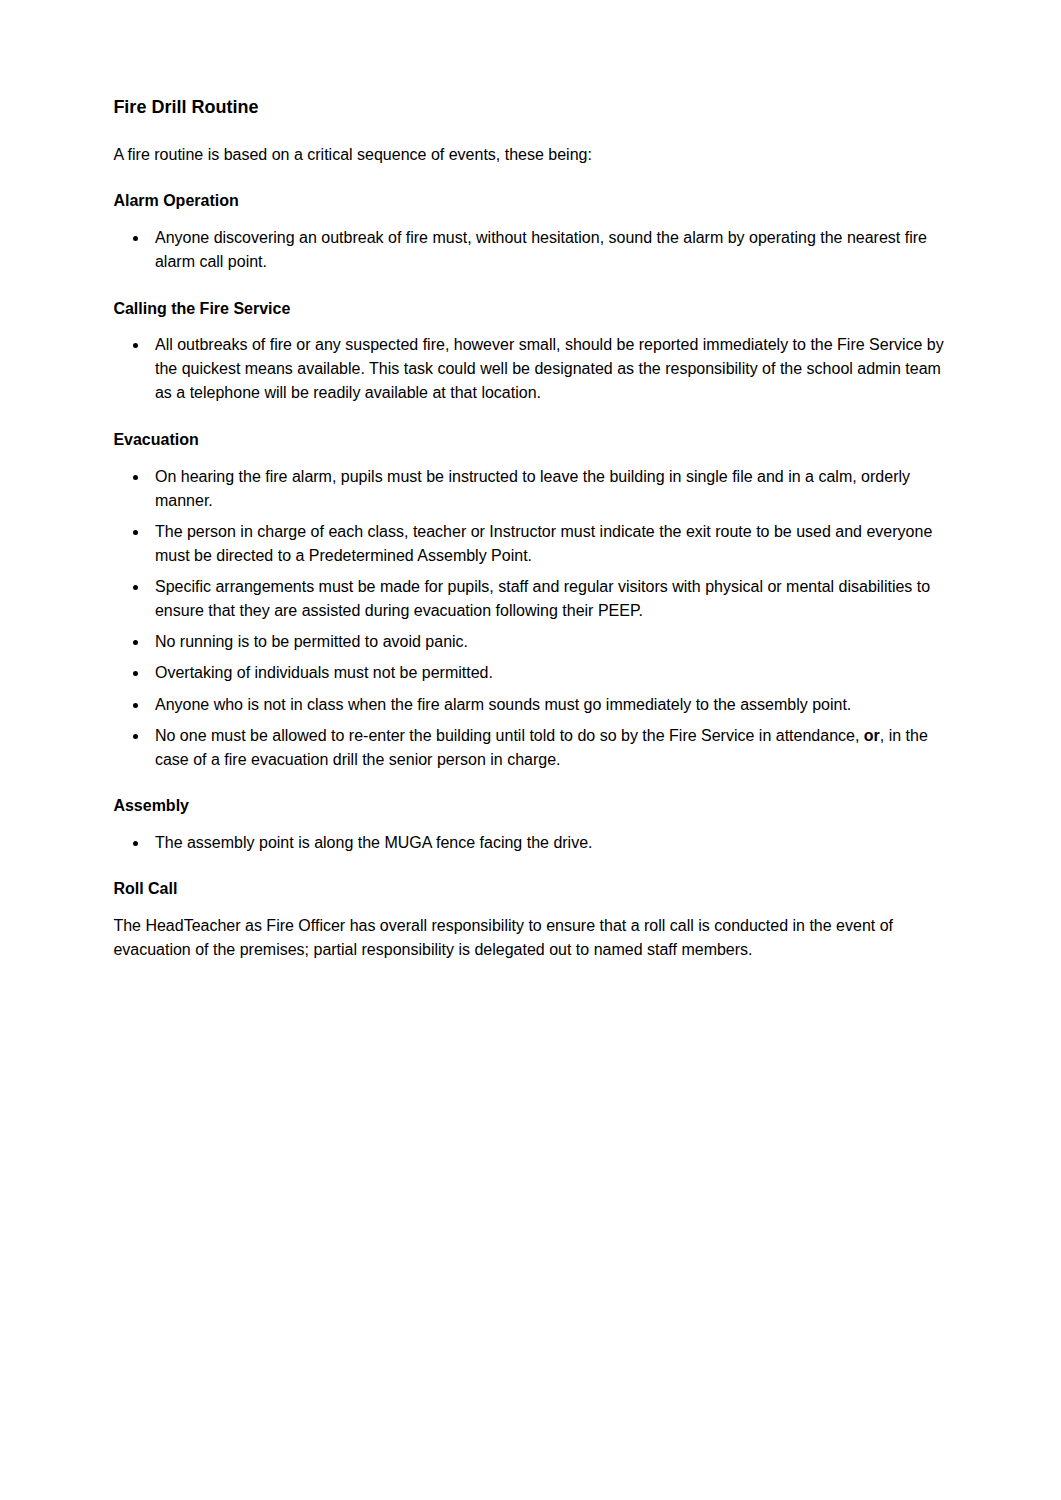Fire Drill Routine
A fire routine is based on a critical sequence of events, these being:
Alarm Operation
Anyone discovering an outbreak of fire must, without hesitation, sound the alarm by operating the nearest fire alarm call point.
Calling the Fire Service
All outbreaks of fire or any suspected fire, however small, should be reported immediately to the Fire Service by the quickest means available. This task could well be designated as the responsibility of the school admin team as a telephone will be readily available at that location.
Evacuation
On hearing the fire alarm, pupils must be instructed to leave the building in single file and in a calm, orderly manner.
The person in charge of each class, teacher or Instructor must indicate the exit route to be used and everyone must be directed to a Predetermined Assembly Point.
Specific arrangements must be made for pupils, staff and regular visitors with physical or mental disabilities to ensure that they are assisted during evacuation following their PEEP.
No running is to be permitted to avoid panic.
Overtaking of individuals must not be permitted.
Anyone who is not in class when the fire alarm sounds must go immediately to the assembly point.
No one must be allowed to re-enter the building until told to do so by the Fire Service in attendance, or, in the case of a fire evacuation drill the senior person in charge.
Assembly
The assembly point is along the MUGA fence facing the drive.
Roll Call
The HeadTeacher as Fire Officer has overall responsibility to ensure that a roll call is conducted in the event of evacuation of the premises; partial responsibility is delegated out to named staff members.